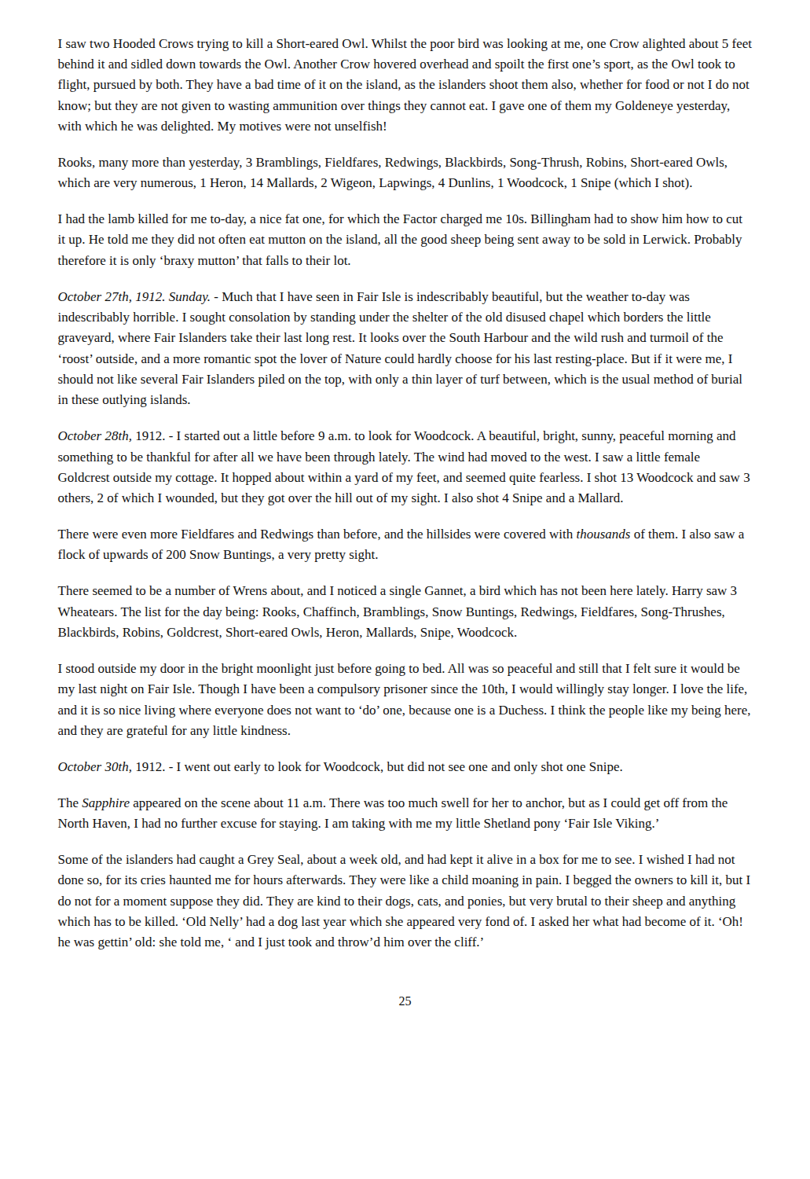I saw two Hooded Crows trying to kill a Short-eared Owl. Whilst the poor bird was looking at me, one Crow alighted about 5 feet behind it and sidled down towards the Owl. Another Crow hovered overhead and spoilt the first one’s sport, as the Owl took to flight, pursued by both. They have a bad time of it on the island, as the islanders shoot them also, whether for food or not I do not know; but they are not given to wasting ammunition over things they cannot eat. I gave one of them my Goldeneye yesterday, with which he was delighted. My motives were not unselfish!
Rooks, many more than yesterday, 3 Bramblings, Fieldfares, Redwings, Blackbirds, Song-Thrush, Robins, Short-eared Owls, which are very numerous, 1 Heron, 14 Mallards, 2 Wigeon, Lapwings, 4 Dunlins, 1 Woodcock, 1 Snipe (which I shot).
I had the lamb killed for me to-day, a nice fat one, for which the Factor charged me 10s. Billingham had to show him how to cut it up. He told me they did not often eat mutton on the island, all the good sheep being sent away to be sold in Lerwick. Probably therefore it is only ‘braxy mutton’ that falls to their lot.
October 27th, 1912. Sunday. - Much that I have seen in Fair Isle is indescribably beautiful, but the weather to-day was indescribably horrible. I sought consolation by standing under the shelter of the old disused chapel which borders the little graveyard, where Fair Islanders take their last long rest. It looks over the South Harbour and the wild rush and turmoil of the ‘roost’ outside, and a more romantic spot the lover of Nature could hardly choose for his last resting-place. But if it were me, I should not like several Fair Islanders piled on the top, with only a thin layer of turf between, which is the usual method of burial in these outlying islands.
October 28th, 1912. - I started out a little before 9 a.m. to look for Woodcock. A beautiful, bright, sunny, peaceful morning and something to be thankful for after all we have been through lately. The wind had moved to the west. I saw a little female Goldcrest outside my cottage. It hopped about within a yard of my feet, and seemed quite fearless. I shot 13 Woodcock and saw 3 others, 2 of which I wounded, but they got over the hill out of my sight. I also shot 4 Snipe and a Mallard.
There were even more Fieldfares and Redwings than before, and the hillsides were covered with thousands of them. I also saw a flock of upwards of 200 Snow Buntings, a very pretty sight.
There seemed to be a number of Wrens about, and I noticed a single Gannet, a bird which has not been here lately. Harry saw 3 Wheatears. The list for the day being: Rooks, Chaffinch, Bramblings, Snow Buntings, Redwings, Fieldfares, Song-Thrushes, Blackbirds, Robins, Goldcrest, Short-eared Owls, Heron, Mallards, Snipe, Woodcock.
I stood outside my door in the bright moonlight just before going to bed. All was so peaceful and still that I felt sure it would be my last night on Fair Isle. Though I have been a compulsory prisoner since the 10th, I would willingly stay longer. I love the life, and it is so nice living where everyone does not want to ‘do’ one, because one is a Duchess. I think the people like my being here, and they are grateful for any little kindness.
October 30th, 1912. - I went out early to look for Woodcock, but did not see one and only shot one Snipe.
The Sapphire appeared on the scene about 11 a.m. There was too much swell for her to anchor, but as I could get off from the North Haven, I had no further excuse for staying. I am taking with me my little Shetland pony ‘Fair Isle Viking.’
Some of the islanders had caught a Grey Seal, about a week old, and had kept it alive in a box for me to see. I wished I had not done so, for its cries haunted me for hours afterwards. They were like a child moaning in pain. I begged the owners to kill it, but I do not for a moment suppose they did. They are kind to their dogs, cats, and ponies, but very brutal to their sheep and anything which has to be killed. ‘Old Nelly’ had a dog last year which she appeared very fond of. I asked her what had become of it. ‘Oh! he was gettin’ old: she told me, ‘ and I just took and throw’d him over the cliff.’
25